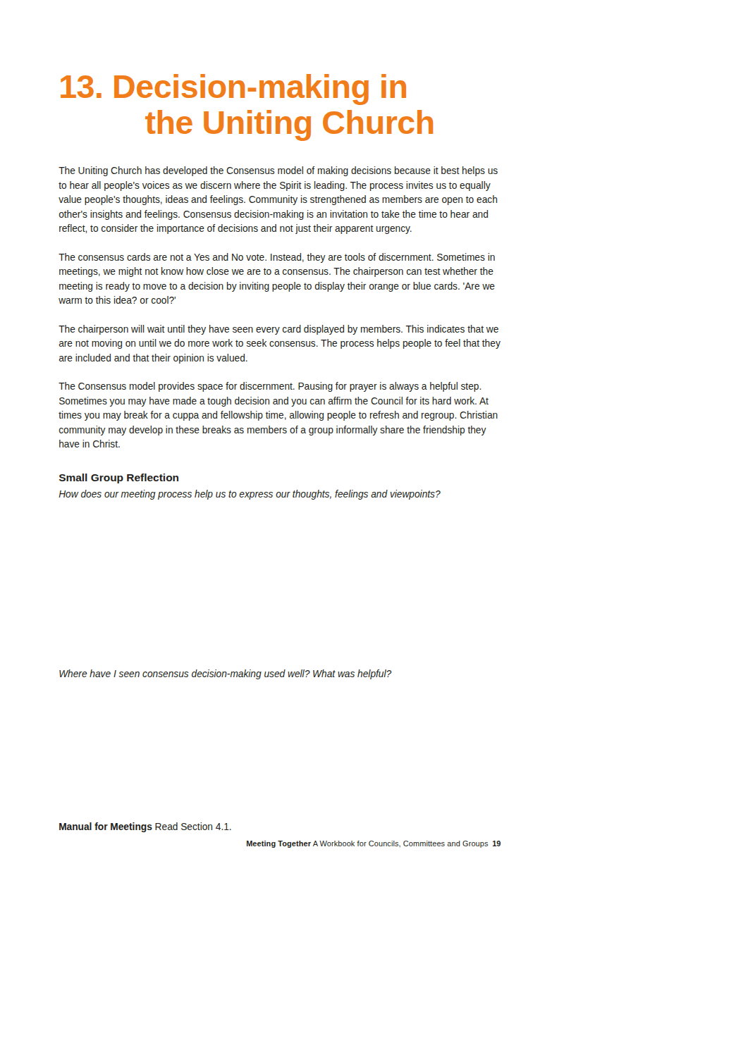13. Decision-making inthe Uniting Church
The Uniting Church has developed the Consensus model of making decisions because it best helps us to hear all people's voices as we discern where the Spirit is leading. The process invites us to equally value people's thoughts, ideas and feelings. Community is strengthened as members are open to each other's insights and feelings. Consensus decision-making is an invitation to take the time to hear and reflect, to consider the importance of decisions and not just their apparent urgency.
The consensus cards are not a Yes and No vote. Instead, they are tools of discernment. Sometimes in meetings, we might not know how close we are to a consensus. The chairperson can test whether the meeting is ready to move to a decision by inviting people to display their orange or blue cards. 'Are we warm to this idea? or cool?'
The chairperson will wait until they have seen every card displayed by members. This indicates that we are not moving on until we do more work to seek consensus. The process helps people to feel that they are included and that their opinion is valued.
The Consensus model provides space for discernment. Pausing for prayer is always a helpful step. Sometimes you may have made a tough decision and you can affirm the Council for its hard work. At times you may break for a cuppa and fellowship time, allowing people to refresh and regroup. Christian community may develop in these breaks as members of a group informally share the friendship they have in Christ.
Small Group Reflection
How does our meeting process help us to express our thoughts, feelings and viewpoints?
Where have I seen consensus decision-making used well? What was helpful?
Manual for Meetings Read Section 4.1.
Meeting Together A Workbook for Councils, Committees and Groups19